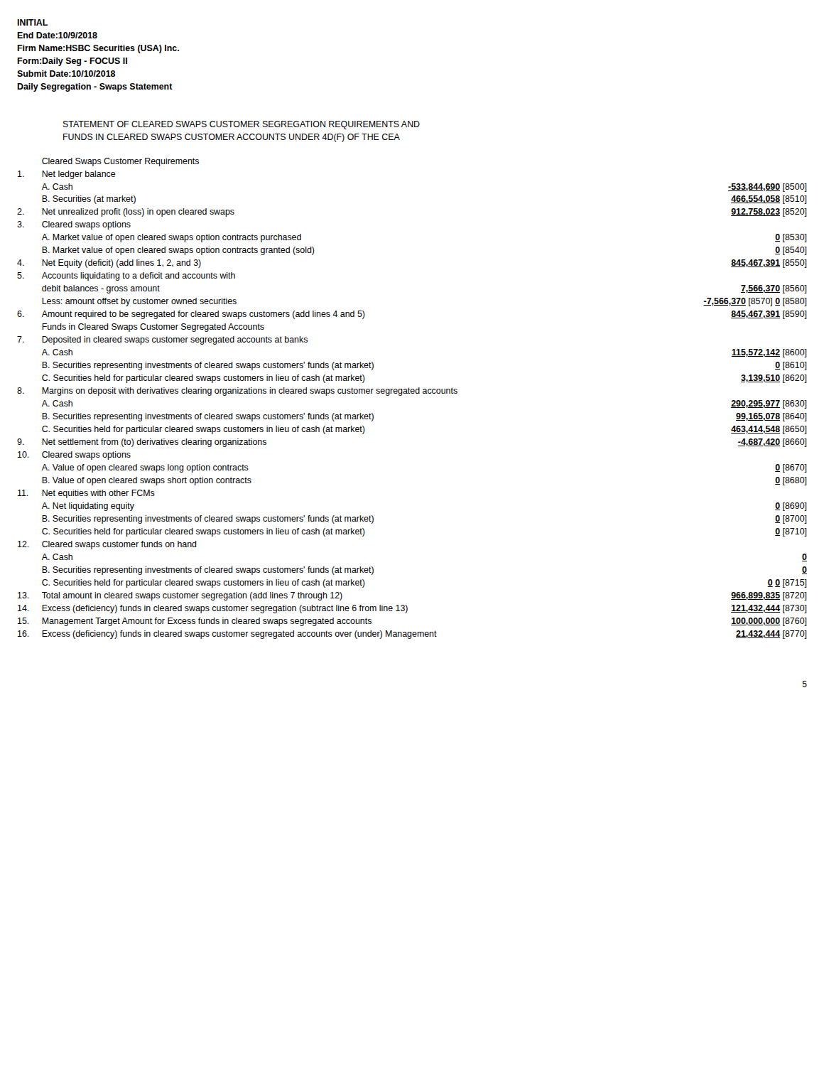INITIAL
End Date:10/9/2018
Firm Name:HSBC Securities (USA) Inc.
Form:Daily Seg - FOCUS II
Submit Date:10/10/2018
Daily Segregation - Swaps Statement
STATEMENT OF CLEARED SWAPS CUSTOMER SEGREGATION REQUIREMENTS AND
FUNDS IN CLEARED SWAPS CUSTOMER ACCOUNTS UNDER 4D(F) OF THE CEA
| | Cleared Swaps Customer Requirements | |
| 1. | Net ledger balance | |
| | A. Cash | -533,844,690 [8500] |
| | B. Securities (at market) | 466,554,058 [8510] |
| 2. | Net unrealized profit (loss) in open cleared swaps | 912,758,023 [8520] |
| 3. | Cleared swaps options | |
| | A. Market value of open cleared swaps option contracts purchased | 0 [8530] |
| | B. Market value of open cleared swaps option contracts granted (sold) | 0 [8540] |
| 4. | Net Equity (deficit) (add lines 1, 2, and 3) | 845,467,391 [8550] |
| 5. | Accounts liquidating to a deficit and accounts with | |
| | debit balances - gross amount | 7,566,370 [8560] |
| | Less: amount offset by customer owned securities | -7,566,370 [8570] 0 [8580] |
| 6. | Amount required to be segregated for cleared swaps customers (add lines 4 and 5) | 845,467,391 [8590] |
| | Funds in Cleared Swaps Customer Segregated Accounts | |
| 7. | Deposited in cleared swaps customer segregated accounts at banks | |
| | A. Cash | 115,572,142 [8600] |
| | B. Securities representing investments of cleared swaps customers' funds (at market) | 0 [8610] |
| | C. Securities held for particular cleared swaps customers in lieu of cash (at market) | 3,139,510 [8620] |
| 8. | Margins on deposit with derivatives clearing organizations in cleared swaps customer segregated accounts | |
| | A. Cash | 290,295,977 [8630] |
| | B. Securities representing investments of cleared swaps customers' funds (at market) | 99,165,078 [8640] |
| | C. Securities held for particular cleared swaps customers in lieu of cash (at market) | 463,414,548 [8650] |
| 9. | Net settlement from (to) derivatives clearing organizations | -4,687,420 [8660] |
| 10. | Cleared swaps options | |
| | A. Value of open cleared swaps long option contracts | 0 [8670] |
| | B. Value of open cleared swaps short option contracts | 0 [8680] |
| 11. | Net equities with other FCMs | |
| | A. Net liquidating equity | 0 [8690] |
| | B. Securities representing investments of cleared swaps customers' funds (at market) | 0 [8700] |
| | C. Securities held for particular cleared swaps customers in lieu of cash (at market) | 0 [8710] |
| 12. | Cleared swaps customer funds on hand | |
| | A. Cash | 0 |
| | B. Securities representing investments of cleared swaps customers' funds (at market) | 0 |
| | C. Securities held for particular cleared swaps customers in lieu of cash (at market) | 0 0 [8715] |
| 13. | Total amount in cleared swaps customer segregation (add lines 7 through 12) | 966,899,835 [8720] |
| 14. | Excess (deficiency) funds in cleared swaps customer segregation (subtract line 6 from line 13) | 121,432,444 [8730] |
| 15. | Management Target Amount for Excess funds in cleared swaps segregated accounts | 100,000,000 [8760] |
| 16. | Excess (deficiency) funds in cleared swaps customer segregated accounts over (under) Management | 21,432,444 [8770] |
5